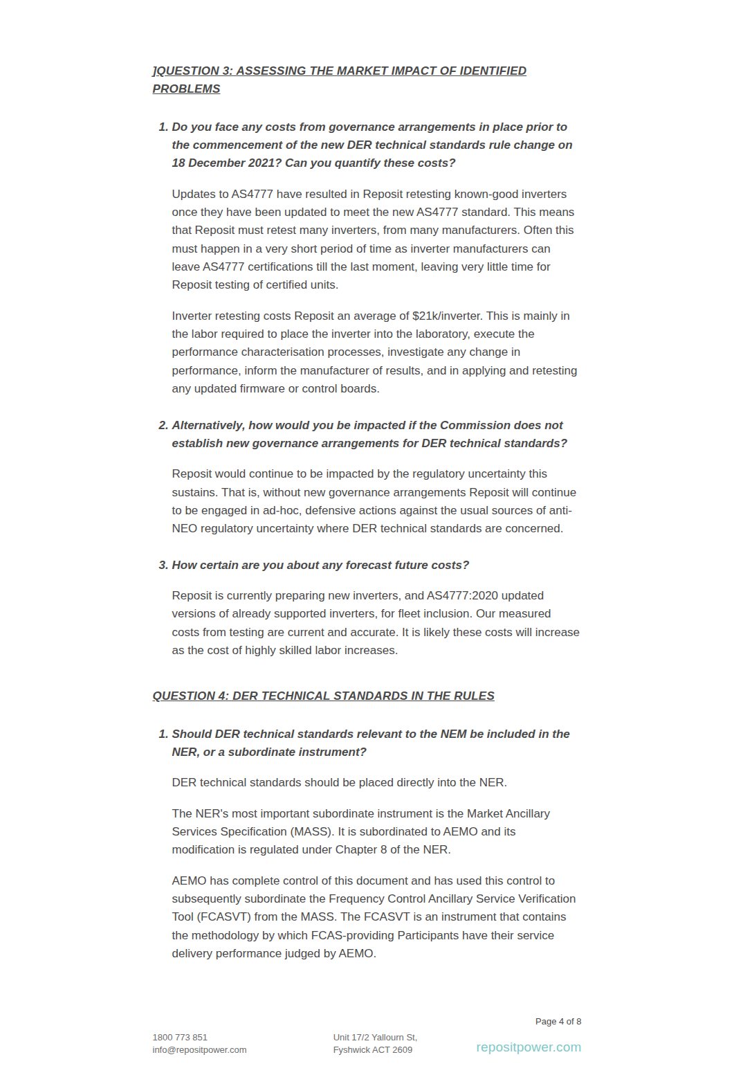]QUESTION 3: ASSESSING THE MARKET IMPACT OF IDENTIFIED PROBLEMS
Do you face any costs from governance arrangements in place prior to the commencement of the new DER technical standards rule change on 18 December 2021? Can you quantify these costs?
Updates to AS4777 have resulted in Reposit retesting known-good inverters once they have been updated to meet the new AS4777 standard. This means that Reposit must retest many inverters, from many manufacturers. Often this must happen in a very short period of time as inverter manufacturers can leave AS4777 certifications till the last moment, leaving very little time for Reposit testing of certified units.
Inverter retesting costs Reposit an average of $21k/inverter. This is mainly in the labor required to place the inverter into the laboratory, execute the performance characterisation processes, investigate any change in performance, inform the manufacturer of results, and in applying and retesting any updated firmware or control boards.
Alternatively, how would you be impacted if the Commission does not establish new governance arrangements for DER technical standards?
Reposit would continue to be impacted by the regulatory uncertainty this sustains. That is, without new governance arrangements Reposit will continue to be engaged in ad-hoc, defensive actions against the usual sources of anti-NEO regulatory uncertainty where DER technical standards are concerned.
How certain are you about any forecast future costs?
Reposit is currently preparing new inverters, and AS4777:2020 updated versions of already supported inverters, for fleet inclusion. Our measured costs from testing are current and accurate. It is likely these costs will increase as the cost of highly skilled labor increases.
QUESTION 4: DER TECHNICAL STANDARDS IN THE RULES
Should DER technical standards relevant to the NEM be included in the NER, or a subordinate instrument?
DER technical standards should be placed directly into the NER.
The NER's most important subordinate instrument is the Market Ancillary Services Specification (MASS). It is subordinated to AEMO and its modification is regulated under Chapter 8 of the NER.
AEMO has complete control of this document and has used this control to subsequently subordinate the Frequency Control Ancillary Service Verification Tool (FCASVT) from the MASS. The FCASVT is an instrument that contains the methodology by which FCAS-providing Participants have their service delivery performance judged by AEMO.
1800 773 851
info@repositpower.com
Unit 17/2 Yallourn St,
Fyshwick ACT 2609
Page 4 of 8
repositpower.com